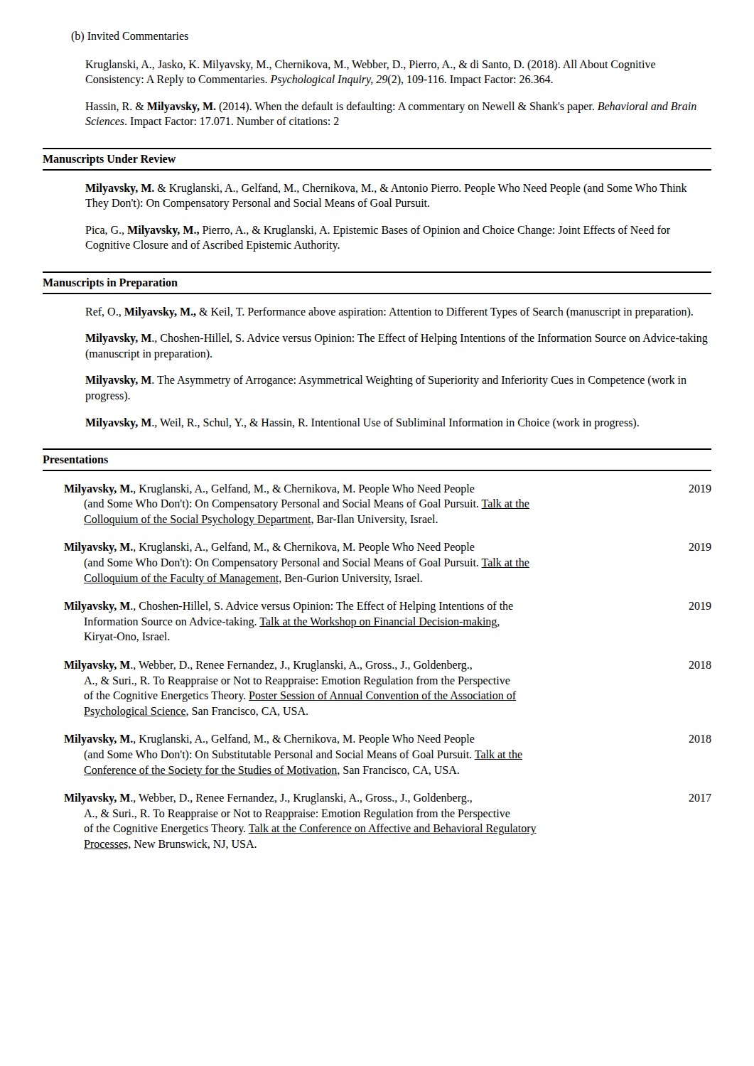(b) Invited Commentaries
Kruglanski, A., Jasko, K. Milyavsky, M., Chernikova, M., Webber, D., Pierro, A., & di Santo, D. (2018). All About Cognitive Consistency: A Reply to Commentaries. Psychological Inquiry, 29(2), 109-116. Impact Factor: 26.364.
Hassin, R. & Milyavsky, M. (2014). When the default is defaulting: A commentary on Newell & Shank's paper. Behavioral and Brain Sciences. Impact Factor: 17.071. Number of citations: 2
Manuscripts Under Review
Milyavsky, M. & Kruglanski, A., Gelfand, M., Chernikova, M., & Antonio Pierro. People Who Need People (and Some Who Think They Don't): On Compensatory Personal and Social Means of Goal Pursuit.
Pica, G., Milyavsky, M., Pierro, A., & Kruglanski, A. Epistemic Bases of Opinion and Choice Change: Joint Effects of Need for Cognitive Closure and of Ascribed Epistemic Authority.
Manuscripts in Preparation
Ref, O., Milyavsky, M., & Keil, T. Performance above aspiration: Attention to Different Types of Search (manuscript in preparation).
Milyavsky, M., Choshen-Hillel, S. Advice versus Opinion: The Effect of Helping Intentions of the Information Source on Advice-taking (manuscript in preparation).
Milyavsky, M. The Asymmetry of Arrogance: Asymmetrical Weighting of Superiority and Inferiority Cues in Competence (work in progress).
Milyavsky, M., Weil, R., Schul, Y., & Hassin, R. Intentional Use of Subliminal Information in Choice (work in progress).
Presentations
| Milyavsky, M. , Kruglanski, A., Gelfand, M., & Chernikova, M. People Who Need People (and Some Who Don't): On Compensatory Personal and Social Means of Goal Pursuit. Talk at the Colloquium of the Social Psychology Department, Bar-Ilan University, Israel. | 2019 |
| Milyavsky, M. , Kruglanski, A., Gelfand, M., & Chernikova, M. People Who Need People (and Some Who Don't): On Compensatory Personal and Social Means of Goal Pursuit. Talk at the Colloquium of the Faculty of Management, Ben-Gurion University, Israel. | 2019 |
| Milyavsky, M ., Choshen-Hillel, S. Advice versus Opinion: The Effect of Helping Intentions of the Information Source on Advice-taking. Talk at the Workshop on Financial Decision-making , Kiryat-Ono, Israel. | 2019 |
| Milyavsky, M ., Webber, D., Renee Fernandez, J., Kruglanski, A., Gross., J., Goldenberg., A., & Suri., R. To Reappraise or Not to Reappraise: Emotion Regulation from the Perspective of the Cognitive Energetics Theory. Poster Session of Annual Convention of the Association of Psychological Science , San Francisco, CA, USA. | 2018 |
| Milyavsky, M. , Kruglanski, A., Gelfand, M., & Chernikova, M. People Who Need People (and Some Who Don't): On Substitutable Personal and Social Means of Goal Pursuit. Talk at the Conference of the Society for the Studies of Motivation, San Francisco, CA, USA. | 2018 |
| Milyavsky, M ., Webber, D., Renee Fernandez, J., Kruglanski, A., Gross., J., Goldenberg., A., & Suri., R. To Reappraise or Not to Reappraise: Emotion Regulation from the Perspective of the Cognitive Energetics Theory. Talk at the Conference on Affective and Behavioral Regulatory Processes, New Brunswick, NJ, USA. | 2017 |